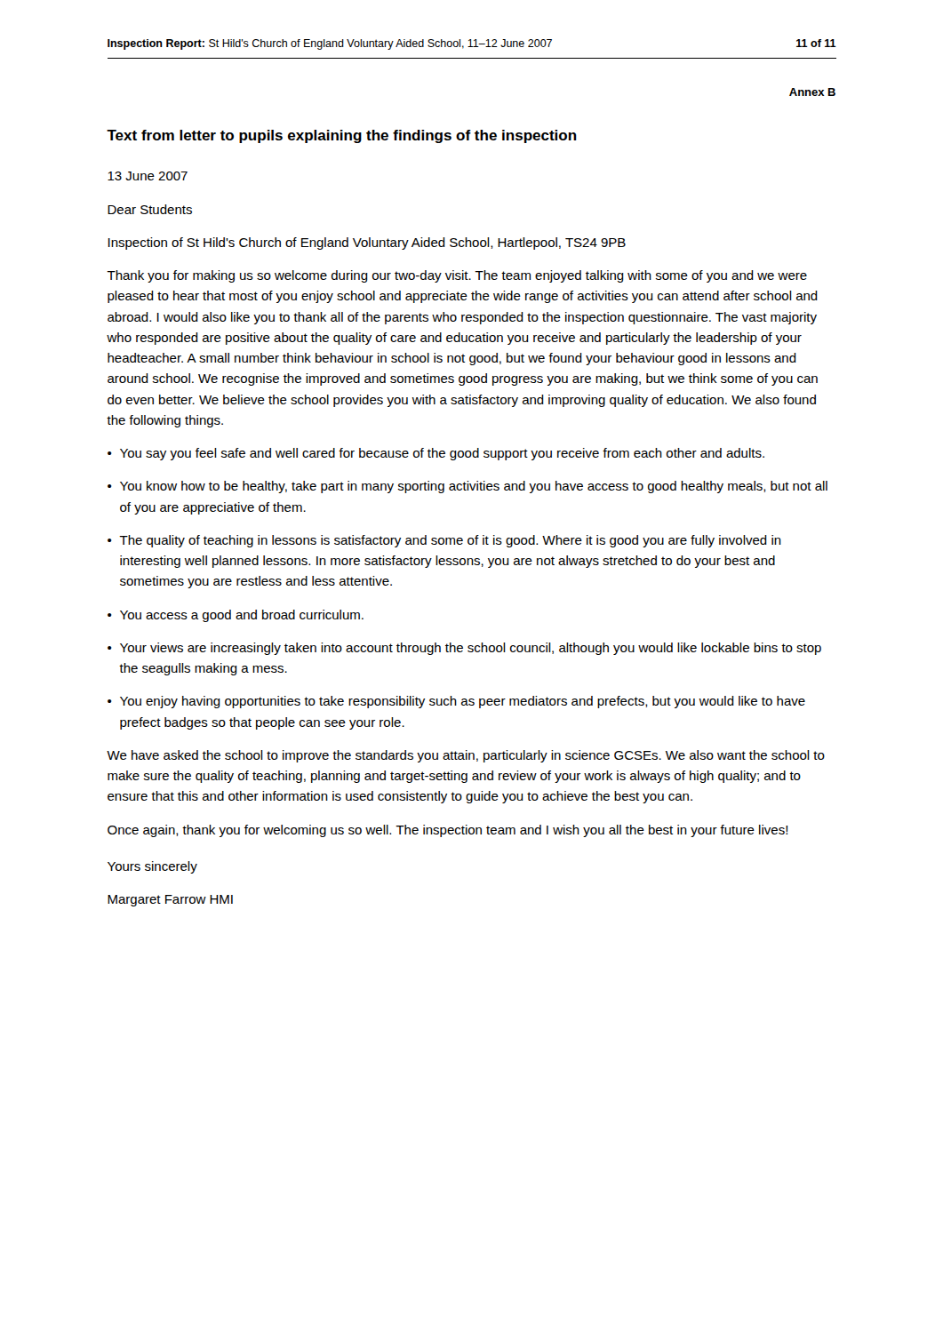Inspection Report: St Hild's Church of England Voluntary Aided School, 11–12 June 2007
11 of 11
Annex B
Text from letter to pupils explaining the findings of the inspection
13 June 2007
Dear Students
Inspection of St Hild's Church of England Voluntary Aided School, Hartlepool, TS24 9PB
Thank you for making us so welcome during our two-day visit. The team enjoyed talking with some of you and we were pleased to hear that most of you enjoy school and appreciate the wide range of activities you can attend after school and abroad. I would also like you to thank all of the parents who responded to the inspection questionnaire. The vast majority who responded are positive about the quality of care and education you receive and particularly the leadership of your headteacher. A small number think behaviour in school is not good, but we found your behaviour good in lessons and around school. We recognise the improved and sometimes good progress you are making, but we think some of you can do even better. We believe the school provides you with a satisfactory and improving quality of education. We also found the following things.
You say you feel safe and well cared for because of the good support you receive from each other and adults.
You know how to be healthy, take part in many sporting activities and you have access to good healthy meals, but not all of you are appreciative of them.
The quality of teaching in lessons is satisfactory and some of it is good. Where it is good you are fully involved in interesting well planned lessons. In more satisfactory lessons, you are not always stretched to do your best and sometimes you are restless and less attentive.
You access a good and broad curriculum.
Your views are increasingly taken into account through the school council, although you would like lockable bins to stop the seagulls making a mess.
You enjoy having opportunities to take responsibility such as peer mediators and prefects, but you would like to have prefect badges so that people can see your role.
We have asked the school to improve the standards you attain, particularly in science GCSEs. We also want the school to make sure the quality of teaching, planning and target-setting and review of your work is always of high quality; and to ensure that this and other information is used consistently to guide you to achieve the best you can.
Once again, thank you for welcoming us so well. The inspection team and I wish you all the best in your future lives!
Yours sincerely
Margaret Farrow HMI